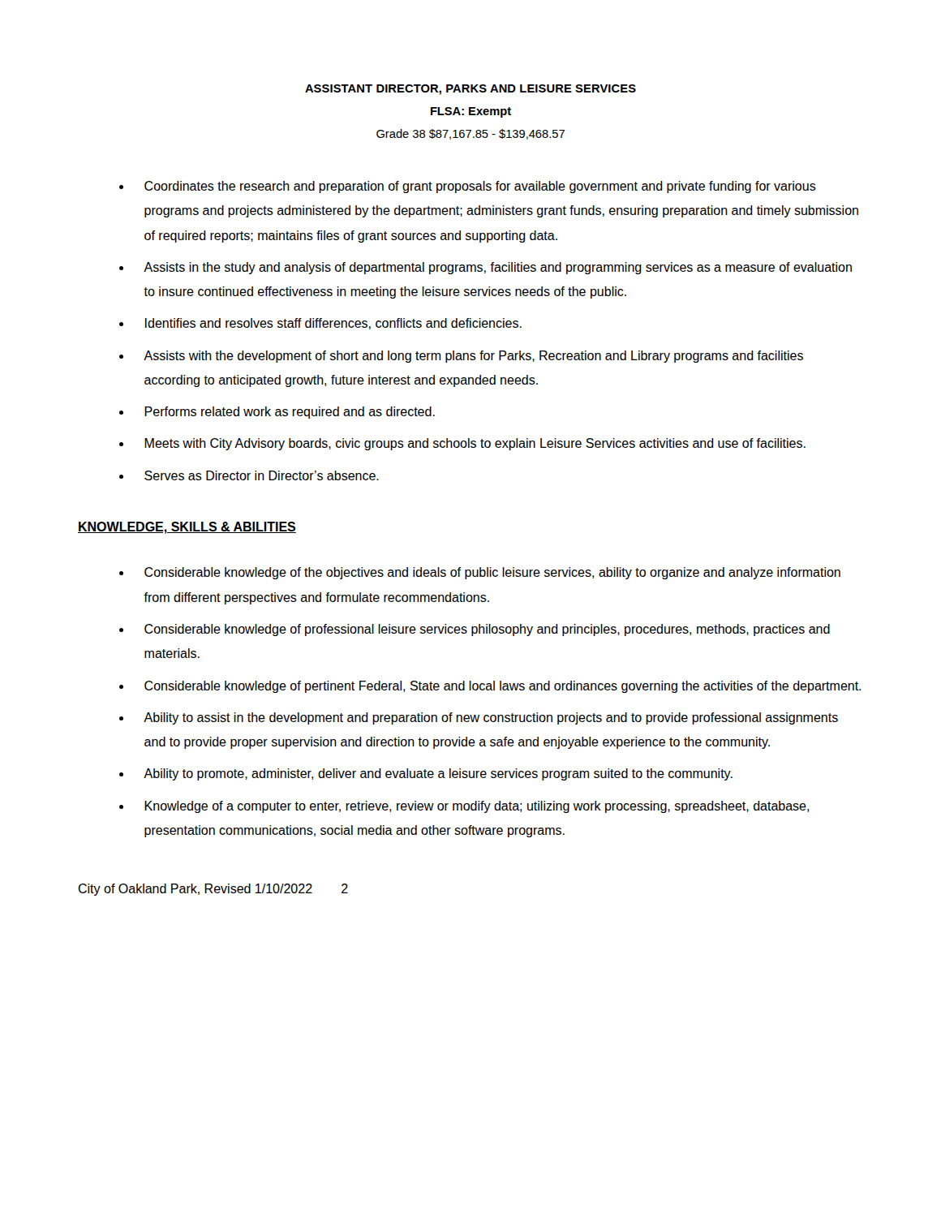ASSISTANT DIRECTOR, PARKS AND LEISURE SERVICES
FLSA: Exempt
Grade 38 $87,167.85 - $139,468.57
Coordinates the research and preparation of grant proposals for available government and private funding for various programs and projects administered by the department; administers grant funds, ensuring preparation and timely submission of required reports; maintains files of grant sources and supporting data.
Assists in the study and analysis of departmental programs, facilities and programming services as a measure of evaluation to insure continued effectiveness in meeting the leisure services needs of the public.
Identifies and resolves staff differences, conflicts and deficiencies.
Assists with the development of short and long term plans for Parks, Recreation and Library programs and facilities according to anticipated growth, future interest and expanded needs.
Performs related work as required and as directed.
Meets with City Advisory boards, civic groups and schools to explain Leisure Services activities and use of facilities.
Serves as Director in Director’s absence.
KNOWLEDGE, SKILLS & ABILITIES
Considerable knowledge of the objectives and ideals of public leisure services, ability to organize and analyze information from different perspectives and formulate recommendations.
Considerable knowledge of professional leisure services philosophy and principles, procedures, methods, practices and materials.
Considerable knowledge of pertinent Federal, State and local laws and ordinances governing the activities of the department.
Ability to assist in the development and preparation of new construction projects and to provide professional assignments and to provide proper supervision and direction to provide a safe and enjoyable experience to the community.
Ability to promote, administer, deliver and evaluate a leisure services program suited to the community.
Knowledge of a computer to enter, retrieve, review or modify data; utilizing work processing, spreadsheet, database, presentation communications, social media and other software programs.
City of Oakland Park, Revised 1/10/20222